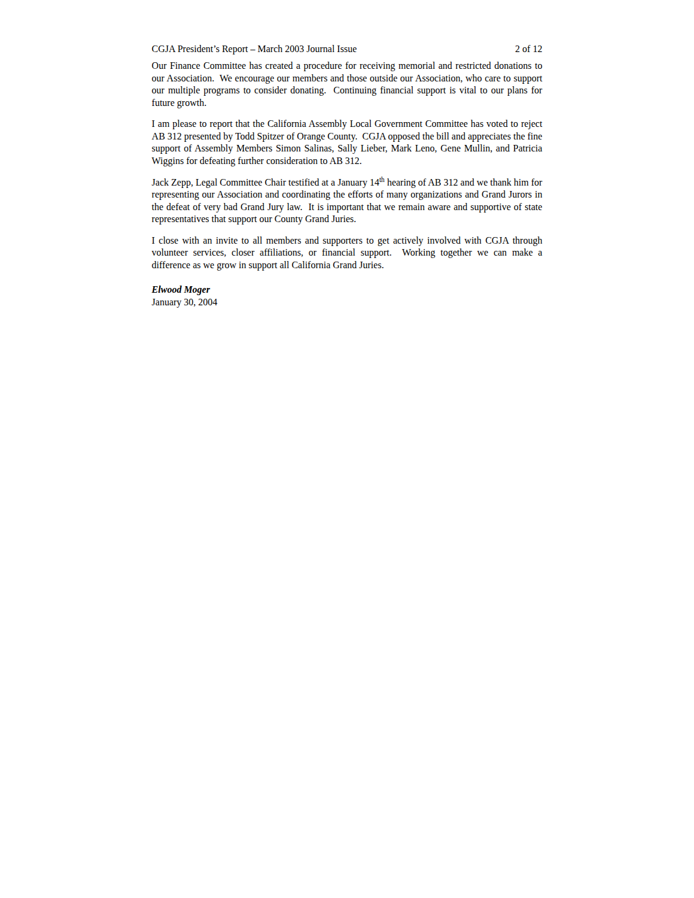CGJA President’s Report – March 2003 Journal Issue 2 of 12
Our Finance Committee has created a procedure for receiving memorial and restricted donations to our Association. We encourage our members and those outside our Association, who care to support our multiple programs to consider donating. Continuing financial support is vital to our plans for future growth.
I am please to report that the California Assembly Local Government Committee has voted to reject AB 312 presented by Todd Spitzer of Orange County. CGJA opposed the bill and appreciates the fine support of Assembly Members Simon Salinas, Sally Lieber, Mark Leno, Gene Mullin, and Patricia Wiggins for defeating further consideration to AB 312.
Jack Zepp, Legal Committee Chair testified at a January 14th hearing of AB 312 and we thank him for representing our Association and coordinating the efforts of many organizations and Grand Jurors in the defeat of very bad Grand Jury law. It is important that we remain aware and supportive of state representatives that support our County Grand Juries.
I close with an invite to all members and supporters to get actively involved with CGJA through volunteer services, closer affiliations, or financial support. Working together we can make a difference as we grow in support all California Grand Juries.
Elwood Moger
January 30, 2004